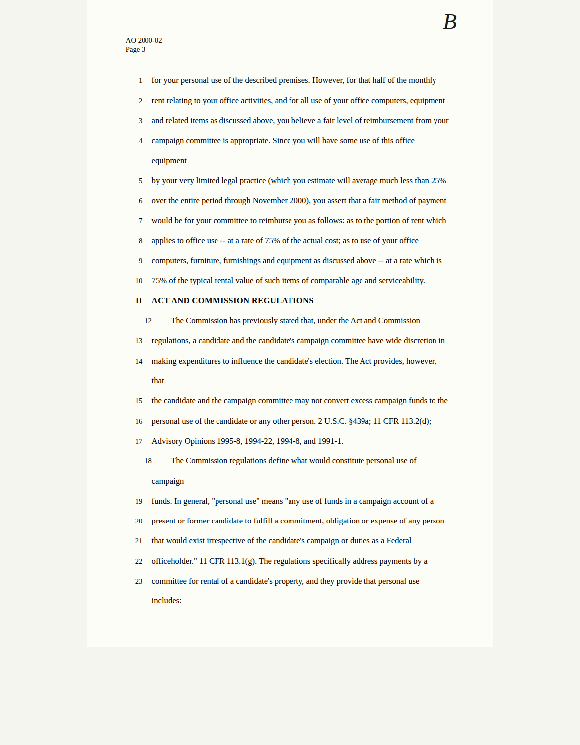B
AO 2000-02
Page 3
for your personal use of the described premises. However, for that half of the monthly
rent relating to your office activities, and for all use of your office computers, equipment
and related items as discussed above, you believe a fair level of reimbursement from your
campaign committee is appropriate. Since you will have some use of this office equipment
by your very limited legal practice (which you estimate will average much less than 25%
over the entire period through November 2000), you assert that a fair method of payment
would be for your committee to reimburse you as follows: as to the portion of rent which
applies to office use -- at a rate of 75% of the actual cost; as to use of your office
computers, furniture, furnishings and equipment as discussed above -- at a rate which is
75% of the typical rental value of such items of comparable age and serviceability.
ACT AND COMMISSION REGULATIONS
The Commission has previously stated that, under the Act and Commission
regulations, a candidate and the candidate's campaign committee have wide discretion in
making expenditures to influence the candidate's election. The Act provides, however, that
the candidate and the campaign committee may not convert excess campaign funds to the
personal use of the candidate or any other person. 2 U.S.C. §439a; 11 CFR 113.2(d);
Advisory Opinions 1995-8, 1994-22, 1994-8, and 1991-1.
The Commission regulations define what would constitute personal use of campaign
funds. In general, "personal use" means "any use of funds in a campaign account of a
present or former candidate to fulfill a commitment, obligation or expense of any person
that would exist irrespective of the candidate's campaign or duties as a Federal
officeholder." 11 CFR 113.1(g). The regulations specifically address payments by a
committee for rental of a candidate's property, and they provide that personal use includes: